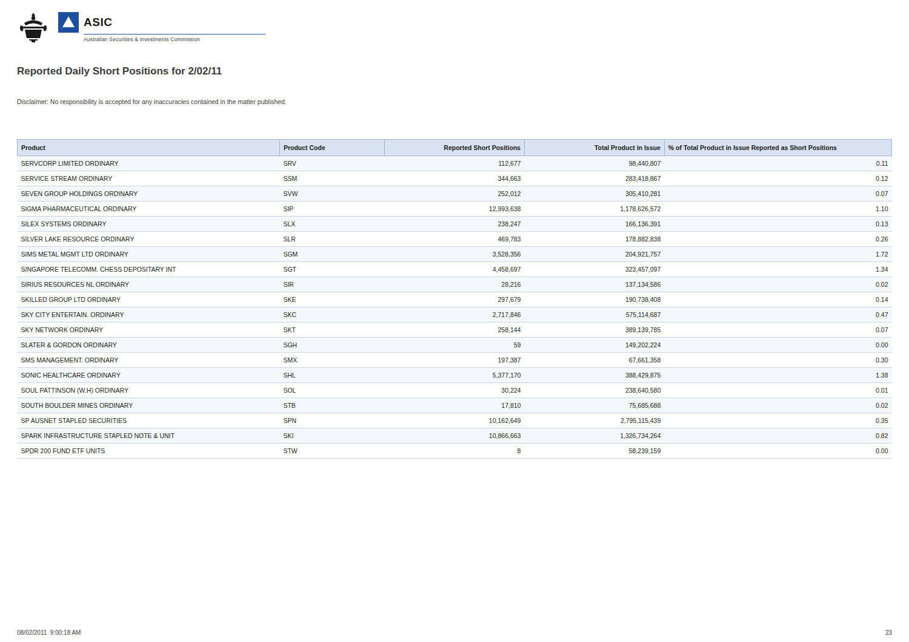ASIC
Australian Securities & Investments Commission
Reported Daily Short Positions for 2/02/11
Disclaimer: No responsibility is accepted for any inaccuracies contained in the matter published.
| Product | Product Code | Reported Short Positions | Total Product in Issue | % of Total Product in Issue Reported as Short Positions |
| --- | --- | --- | --- | --- |
| SERVCORP LIMITED ORDINARY | SRV | 112,677 | 98,440,807 | 0.11 |
| SERVICE STREAM ORDINARY | SSM | 344,663 | 283,418,867 | 0.12 |
| SEVEN GROUP HOLDINGS ORDINARY | SVW | 252,012 | 305,410,281 | 0.07 |
| SIGMA PHARMACEUTICAL ORDINARY | SIP | 12,993,638 | 1,178,626,572 | 1.10 |
| SILEX SYSTEMS ORDINARY | SLX | 238,247 | 166,136,391 | 0.13 |
| SILVER LAKE RESOURCE ORDINARY | SLR | 469,783 | 178,882,838 | 0.26 |
| SIMS METAL MGMT LTD ORDINARY | SGM | 3,528,356 | 204,921,757 | 1.72 |
| SINGAPORE TELECOMM. CHESS DEPOSITARY INT | SGT | 4,458,697 | 323,457,097 | 1.34 |
| SIRIUS RESOURCES NL ORDINARY | SIR | 28,216 | 137,134,586 | 0.02 |
| SKILLED GROUP LTD ORDINARY | SKE | 297,679 | 190,738,408 | 0.14 |
| SKY CITY ENTERTAIN. ORDINARY | SKC | 2,717,846 | 575,114,687 | 0.47 |
| SKY NETWORK ORDINARY | SKT | 258,144 | 389,139,785 | 0.07 |
| SLATER & GORDON ORDINARY | SGH | 59 | 149,202,224 | 0.00 |
| SMS MANAGEMENT. ORDINARY | SMX | 197,387 | 67,661,358 | 0.30 |
| SONIC HEALTHCARE ORDINARY | SHL | 5,377,170 | 388,429,875 | 1.38 |
| SOUL PATTINSON (W.H) ORDINARY | SOL | 30,224 | 238,640,580 | 0.01 |
| SOUTH BOULDER MINES ORDINARY | STB | 17,810 | 75,685,688 | 0.02 |
| SP AUSNET STAPLED SECURITIES | SPN | 10,162,649 | 2,795,115,439 | 0.35 |
| SPARK INFRASTRUCTURE STAPLED NOTE & UNIT | SKI | 10,866,663 | 1,326,734,264 | 0.82 |
| SPDR 200 FUND ETF UNITS | STW | 8 | 58,239,159 | 0.00 |
08/02/2011 9:00:18 AM
23